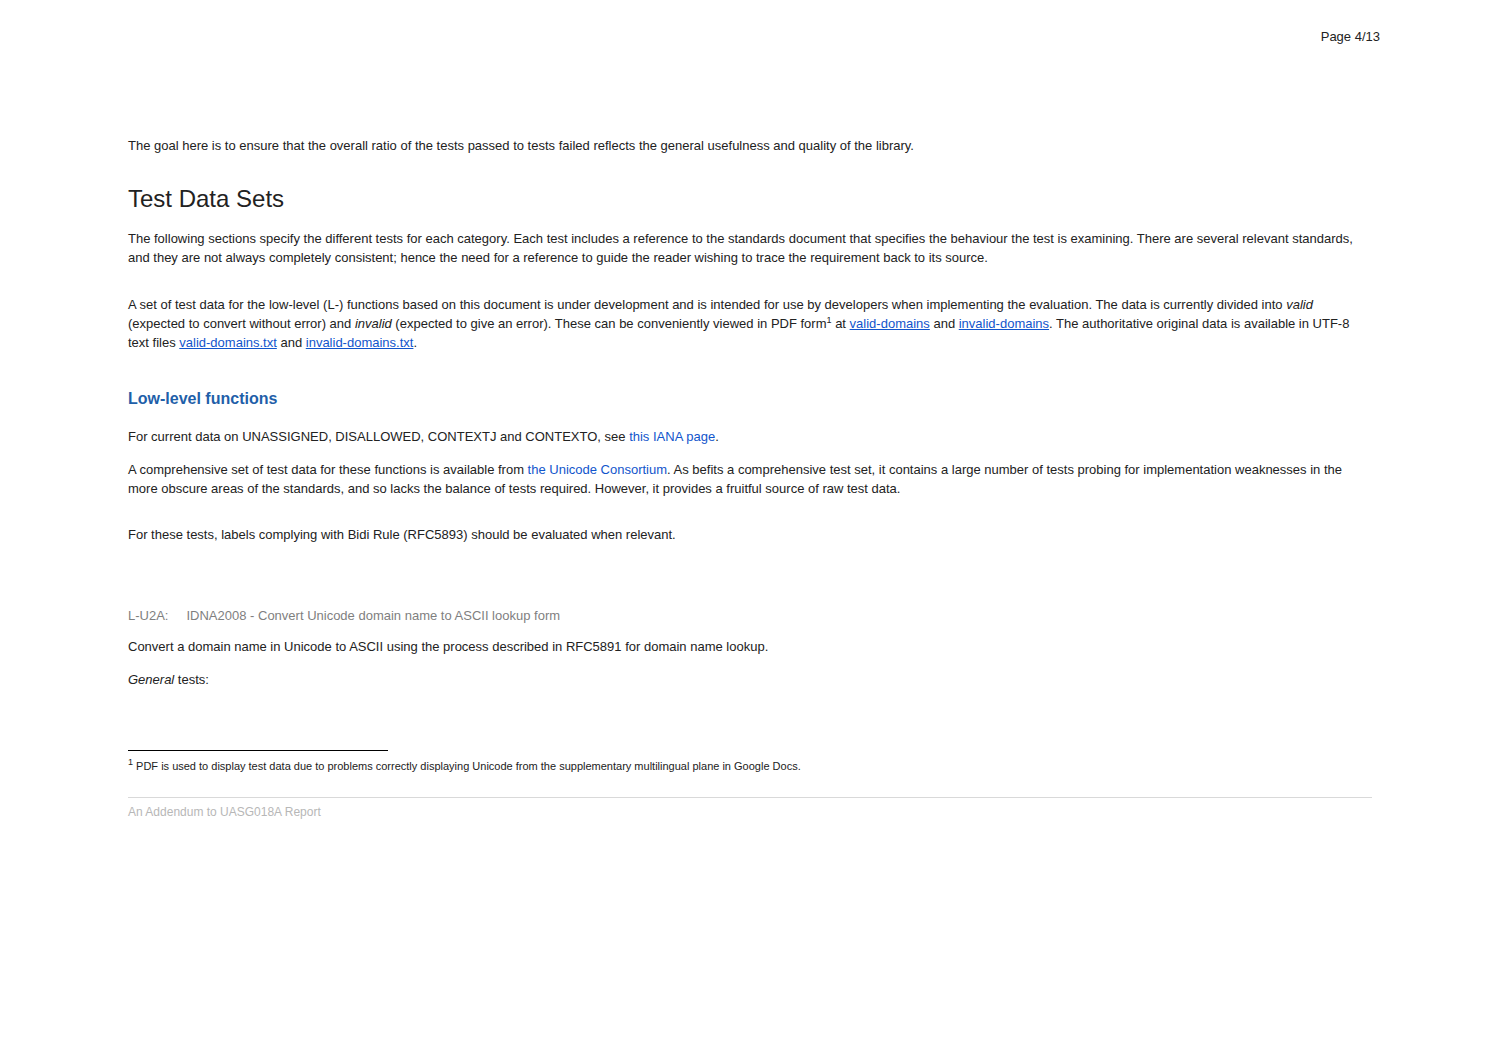Page 4/13
The goal here is to ensure that the overall ratio of the tests passed to tests failed reflects the general usefulness and quality of the library.
Test Data Sets
The following sections specify the different tests for each category. Each test includes a reference to the standards document that specifies the behaviour the test is examining. There are several relevant standards, and they are not always completely consistent; hence the need for a reference to guide the reader wishing to trace the requirement back to its source.
A set of test data for the low-level (L-) functions based on this document is under development and is intended for use by developers when implementing the evaluation. The data is currently divided into valid (expected to convert without error) and invalid (expected to give an error). These can be conveniently viewed in PDF form1 at valid-domains and invalid-domains. The authoritative original data is available in UTF-8 text files valid-domains.txt and invalid-domains.txt.
Low-level functions
For current data on UNASSIGNED, DISALLOWED, CONTEXTJ and CONTEXTO, see this IANA page.
A comprehensive set of test data for these functions is available from the Unicode Consortium. As befits a comprehensive test set, it contains a large number of tests probing for implementation weaknesses in the more obscure areas of the standards, and so lacks the balance of tests required. However, it provides a fruitful source of raw test data.
For these tests, labels complying with Bidi Rule (RFC5893) should be evaluated when relevant.
L-U2A: IDNA2008 - Convert Unicode domain name to ASCII lookup form
Convert a domain name in Unicode to ASCII using the process described in RFC5891 for domain name lookup.
General tests:
1 PDF is used to display test data due to problems correctly displaying Unicode from the supplementary multilingual plane in Google Docs.
An Addendum to UASG018A Report